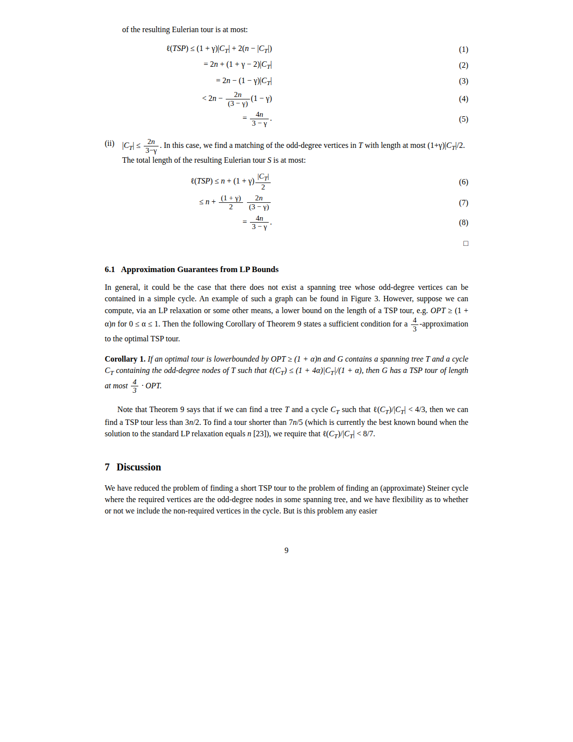of the resulting Eulerian tour is at most:
| ℓ( TSP ) ≤ (1 + γ)/ C T / + 2( n − / C T /) | | (1) |
| = 2 n + (1 + γ − 2)/ C T / | | (2) |
| = 2 n − (1 − γ)/ C T / | | (3) |
| < 2 n − 2 n (3 − γ) (1 − γ) | | (4) |
| = 4 n 3 − γ . | | (5) |
(ii)
|CT| ≤ 2n 3−γ. In this case, we find a matching of the odd-degree vertices in T with length at most (1+γ)|CT|/2. The total length of the resulting Eulerian tour S is at most:
| ℓ( TSP ) ≤ n + (1 + γ) / C T / 2 | | (6) |
| ≤ n + (1 + γ) 2 2 n (3 − γ) | | (7) |
| = 4 n 3 − γ . | | (8) |
□
6.1 Approximation Guarantees from LP Bounds
In general, it could be the case that there does not exist a spanning tree whose odd-degree vertices can be contained in a simple cycle. An example of such a graph can be found in Figure 3. However, suppose we can compute, via an LP relaxation or some other means, a lower bound on the length of a TSP tour, e.g. OPT ≥ (1 + α)n for 0 ≤ α ≤ 1. Then the following Corollary of Theorem 9 states a sufficient condition for a 43-approximation to the optimal TSP tour.
Corollary 1. If an optimal tour is lowerbounded by OPT ≥ (1 + α)n and G contains a spanning tree T and a cycle CT containing the odd-degree nodes of T such that ℓ(CT) ≤ (1 + 4α)|CT|/(1 + α), then G has a TSP tour of length at most 43 · OPT.
Note that Theorem 9 says that if we can find a tree T and a cycle CT such that ℓ(CT)/|CT| < 4/3, then we can find a TSP tour less than 3n/2. To find a tour shorter than 7n/5 (which is currently the best known bound when the solution to the standard LP relaxation equals n [23]), we require that ℓ(CT)/|CT| < 8/7.
7 Discussion
We have reduced the problem of finding a short TSP tour to the problem of finding an (approximate) Steiner cycle where the required vertices are the odd-degree nodes in some spanning tree, and we have flexibility as to whether or not we include the non-required vertices in the cycle. But is this problem any easier
9